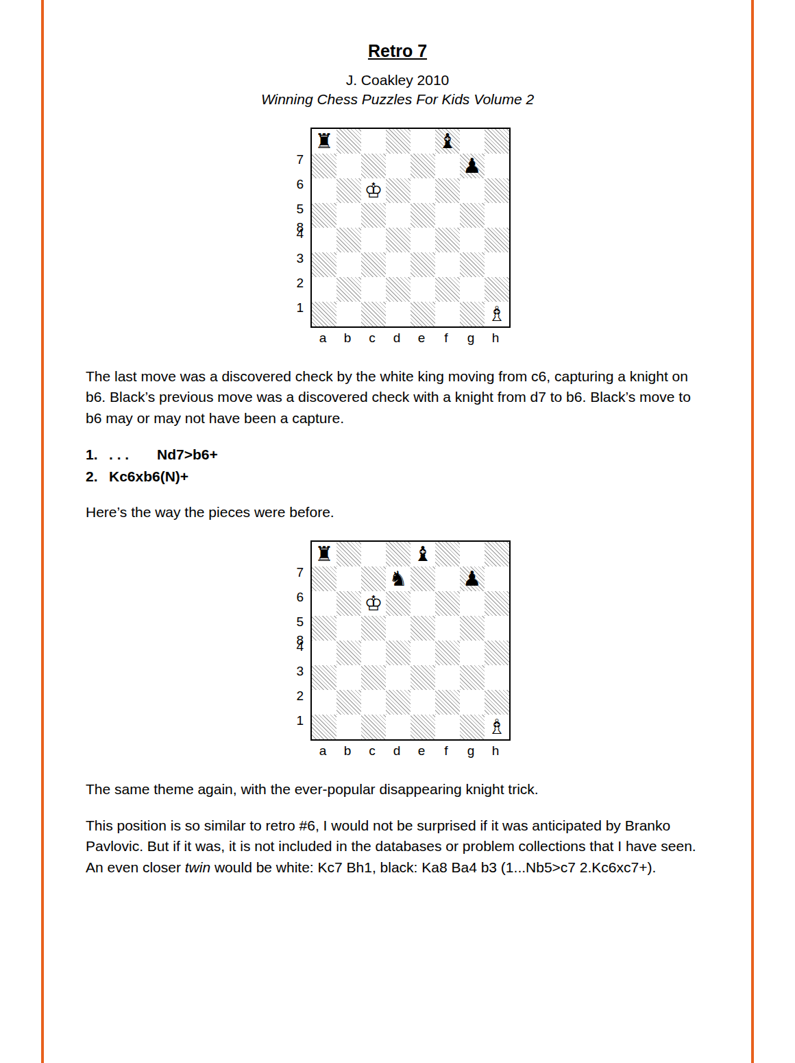Retro 7
J. Coakley 2010
Winning Chess Puzzles For Kids Volume 2
8
♜
♝
♟
♔
♗
7
6
5
4
3
2
1
abcdefgh
The last move was a discovered check by the white king moving from c6, capturing a knight on b6. Black’s previous move was a discovered check with a knight from d7 to b6. Black’s move to b6 may or may not have been a capture.
1.. . . Nd7>b6+
2. Kc6xb6(N)+
Here’s the way the pieces were before.
8
♜
♝
♞
♟
♔
♗
7
6
5
4
3
2
1
abcdefgh
The same theme again, with the ever-popular disappearing knight trick.
This position is so similar to retro #6, I would not be surprised if it was anticipated by Branko Pavlovic. But if it was, it is not included in the databases or problem collections that I have seen. An even closer twin would be white: Kc7 Bh1, black: Ka8 Ba4 b3 (1...Nb5>c7 2.Kc6xc7+).